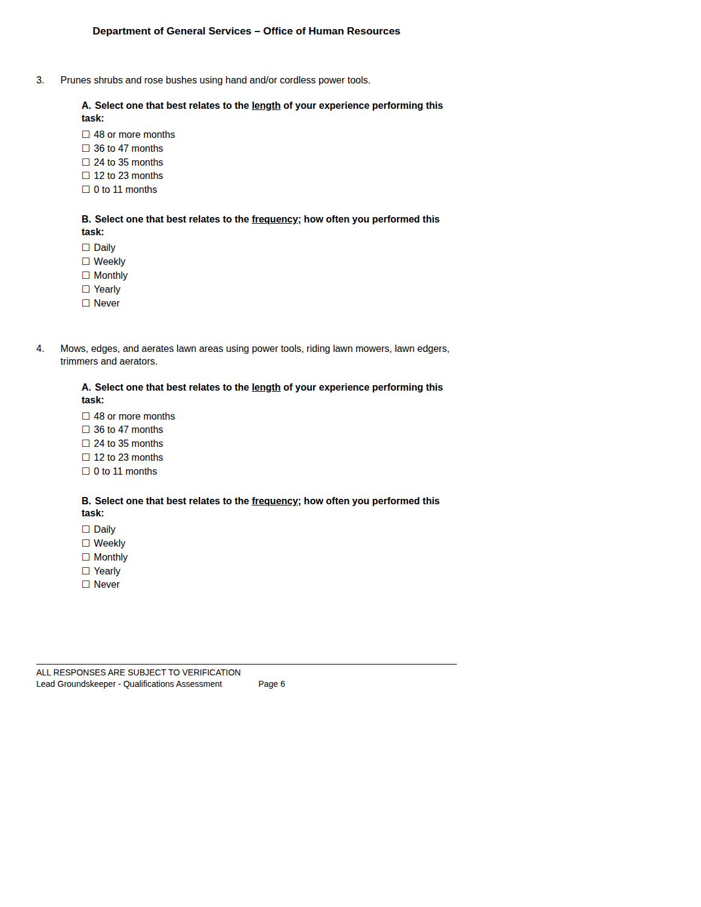Department of General Services – Office of Human Resources
Prunes shrubs and rose bushes using hand and/or cordless power tools.
A. Select one that best relates to the length of your experience performing this task:
☐48 or more months
☐36 to 47 months
☐24 to 35 months
☐12 to 23 months
☐0 to 11 months
B. Select one that best relates to the frequency; how often you performed this task:
☐Daily
☐Weekly
☐Monthly
☐Yearly
☐Never
Mows, edges, and aerates lawn areas using power tools, riding lawn mowers, lawn edgers, trimmers and aerators.
A. Select one that best relates to the length of your experience performing this task:
☐48 or more months
☐36 to 47 months
☐24 to 35 months
☐12 to 23 months
☐0 to 11 months
B. Select one that best relates to the frequency; how often you performed this task:
☐Daily
☐Weekly
☐Monthly
☐Yearly
☐Never
ALL RESPONSES ARE SUBJECT TO VERIFICATION
Lead Groundskeeper - Qualifications Assessment Page 6